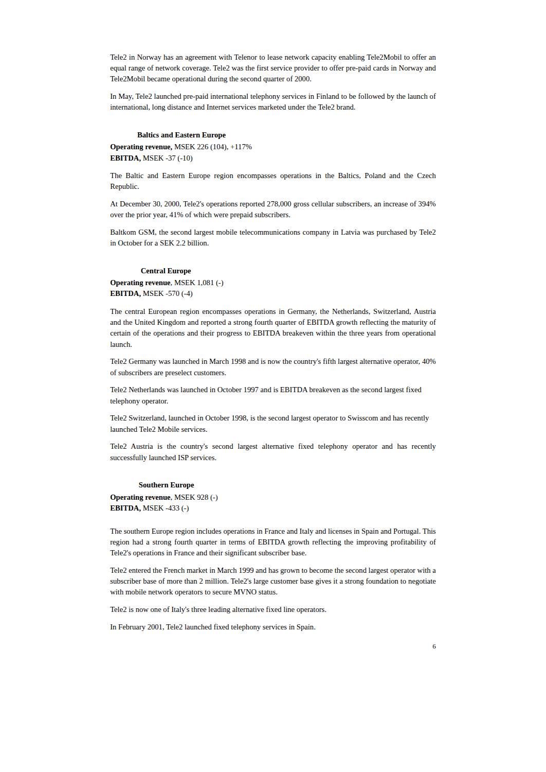Tele2 in Norway has an agreement with Telenor to lease network capacity enabling Tele2Mobil to offer an equal range of network coverage. Tele2 was the first service provider to offer pre-paid cards in Norway and Tele2Mobil became operational during the second quarter of 2000.
In May, Tele2 launched pre-paid international telephony services in Finland to be followed by the launch of international, long distance and Internet services marketed under the Tele2 brand.
Baltics and Eastern Europe
Operating revenue, MSEK 226 (104), +117%
EBITDA, MSEK -37 (-10)
The Baltic and Eastern Europe region encompasses operations in the Baltics, Poland and the Czech Republic.
At December 30, 2000, Tele2's operations reported 278,000 gross cellular subscribers, an increase of 394% over the prior year, 41% of which were prepaid subscribers.
Baltkom GSM, the second largest mobile telecommunications company in Latvia was purchased by Tele2 in October for a SEK 2.2 billion.
Central Europe
Operating revenue, MSEK 1,081 (-)
EBITDA, MSEK -570 (-4)
The central European region encompasses operations in Germany, the Netherlands, Switzerland, Austria and the United Kingdom and reported a strong fourth quarter of EBITDA growth reflecting the maturity of certain of the operations and their progress to EBITDA breakeven within the three years from operational launch.
Tele2 Germany was launched in March 1998 and is now the country's fifth largest alternative operator, 40% of subscribers are preselect customers.
Tele2 Netherlands was launched in October 1997 and is EBITDA breakeven as the second largest fixed telephony operator.
Tele2 Switzerland, launched in October 1998, is the second largest operator to Swisscom and has recently launched Tele2 Mobile services.
Tele2 Austria is the country's second largest alternative fixed telephony operator and has recently successfully launched ISP services.
Southern Europe
Operating revenue, MSEK 928 (-)
EBITDA, MSEK -433 (-)
The southern Europe region includes operations in France and Italy and licenses in Spain and Portugal. This region had a strong fourth quarter in terms of EBITDA growth reflecting the improving profitability of Tele2's operations in France and their significant subscriber base.
Tele2 entered the French market in March 1999 and has grown to become the second largest operator with a subscriber base of more than 2 million. Tele2's large customer base gives it a strong foundation to negotiate with mobile network operators to secure MVNO status.
Tele2 is now one of Italy's three leading alternative fixed line operators.
In February 2001, Tele2 launched fixed telephony services in Spain.
6